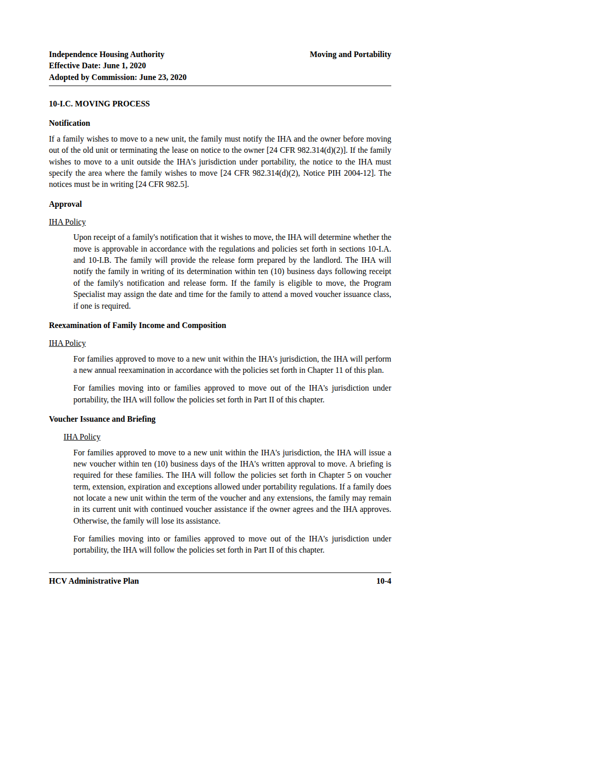Independence Housing Authority
Effective Date: June 1, 2020
Adopted by Commission: June 23, 2020
Moving and Portability
10-I.C. MOVING PROCESS
Notification
If a family wishes to move to a new unit, the family must notify the IHA and the owner before moving out of the old unit or terminating the lease on notice to the owner [24 CFR 982.314(d)(2)]. If the family wishes to move to a unit outside the IHA's jurisdiction under portability, the notice to the IHA must specify the area where the family wishes to move [24 CFR 982.314(d)(2), Notice PIH 2004-12]. The notices must be in writing [24 CFR 982.5].
Approval
IHA Policy
Upon receipt of a family's notification that it wishes to move, the IHA will determine whether the move is approvable in accordance with the regulations and policies set forth in sections 10-I.A. and 10-I.B. The family will provide the release form prepared by the landlord. The IHA will notify the family in writing of its determination within ten (10) business days following receipt of the family's notification and release form. If the family is eligible to move, the Program Specialist may assign the date and time for the family to attend a moved voucher issuance class, if one is required.
Reexamination of Family Income and Composition
IHA Policy
For families approved to move to a new unit within the IHA's jurisdiction, the IHA will perform a new annual reexamination in accordance with the policies set forth in Chapter 11 of this plan.
For families moving into or families approved to move out of the IHA's jurisdiction under portability, the IHA will follow the policies set forth in Part II of this chapter.
Voucher Issuance and Briefing
IHA Policy
For families approved to move to a new unit within the IHA's jurisdiction, the IHA will issue a new voucher within ten (10) business days of the IHA's written approval to move. A briefing is required for these families. The IHA will follow the policies set forth in Chapter 5 on voucher term, extension, expiration and exceptions allowed under portability regulations. If a family does not locate a new unit within the term of the voucher and any extensions, the family may remain in its current unit with continued voucher assistance if the owner agrees and the IHA approves. Otherwise, the family will lose its assistance.
For families moving into or families approved to move out of the IHA's jurisdiction under portability, the IHA will follow the policies set forth in Part II of this chapter.
HCV Administrative Plan
10-4